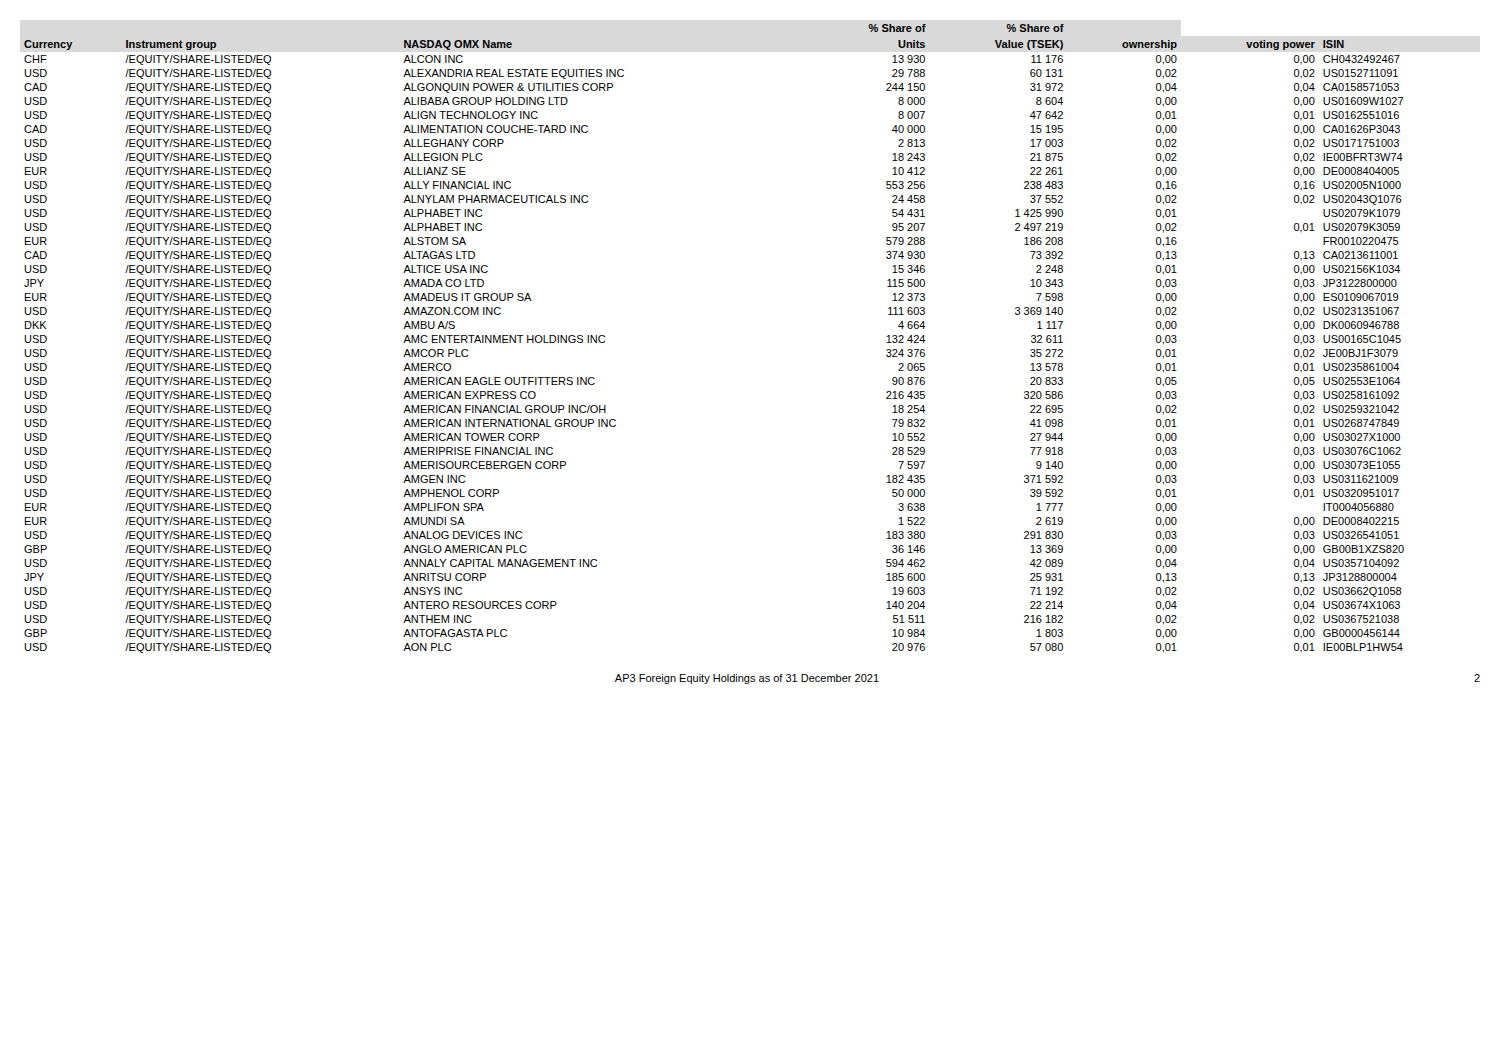| | | | % Share of | % Share of | |
| --- | --- | --- | --- | --- | --- |
| Currency | Instrument group | NASDAQ OMX Name | Units | Value (TSEK) | ownership | voting power | ISIN |
| CHF | /EQUITY/SHARE-LISTED/EQ | ALCON INC | 13 930 | 11 176 | 0,00 | 0,00 | CH0432492467 |
| USD | /EQUITY/SHARE-LISTED/EQ | ALEXANDRIA REAL ESTATE EQUITIES INC | 29 788 | 60 131 | 0,02 | 0,02 | US0152711091 |
| CAD | /EQUITY/SHARE-LISTED/EQ | ALGONQUIN POWER & UTILITIES CORP | 244 150 | 31 972 | 0,04 | 0,04 | CA0158571053 |
| USD | /EQUITY/SHARE-LISTED/EQ | ALIBABA GROUP HOLDING LTD | 8 000 | 8 604 | 0,00 | 0,00 | US01609W1027 |
| USD | /EQUITY/SHARE-LISTED/EQ | ALIGN TECHNOLOGY INC | 8 007 | 47 642 | 0,01 | 0,01 | US0162551016 |
| CAD | /EQUITY/SHARE-LISTED/EQ | ALIMENTATION COUCHE-TARD INC | 40 000 | 15 195 | 0,00 | 0,00 | CA01626P3043 |
| USD | /EQUITY/SHARE-LISTED/EQ | ALLEGHANY CORP | 2 813 | 17 003 | 0,02 | 0,02 | US0171751003 |
| USD | /EQUITY/SHARE-LISTED/EQ | ALLEGION PLC | 18 243 | 21 875 | 0,02 | 0,02 | IE00BFRT3W74 |
| EUR | /EQUITY/SHARE-LISTED/EQ | ALLIANZ SE | 10 412 | 22 261 | 0,00 | 0,00 | DE0008404005 |
| USD | /EQUITY/SHARE-LISTED/EQ | ALLY FINANCIAL INC | 553 256 | 238 483 | 0,16 | 0,16 | US02005N1000 |
| USD | /EQUITY/SHARE-LISTED/EQ | ALNYLAM PHARMACEUTICALS INC | 24 458 | 37 552 | 0,02 | 0,02 | US02043Q1076 |
| USD | /EQUITY/SHARE-LISTED/EQ | ALPHABET INC | 54 431 | 1 425 990 | 0,01 | | US02079K1079 |
| USD | /EQUITY/SHARE-LISTED/EQ | ALPHABET INC | 95 207 | 2 497 219 | 0,02 | 0,01 | US02079K3059 |
| EUR | /EQUITY/SHARE-LISTED/EQ | ALSTOM SA | 579 288 | 186 208 | 0,16 | | FR0010220475 |
| CAD | /EQUITY/SHARE-LISTED/EQ | ALTAGAS LTD | 374 930 | 73 392 | 0,13 | 0,13 | CA0213611001 |
| USD | /EQUITY/SHARE-LISTED/EQ | ALTICE USA INC | 15 346 | 2 248 | 0,01 | 0,00 | US02156K1034 |
| JPY | /EQUITY/SHARE-LISTED/EQ | AMADA CO LTD | 115 500 | 10 343 | 0,03 | 0,03 | JP3122800000 |
| EUR | /EQUITY/SHARE-LISTED/EQ | AMADEUS IT GROUP SA | 12 373 | 7 598 | 0,00 | 0,00 | ES0109067019 |
| USD | /EQUITY/SHARE-LISTED/EQ | AMAZON.COM INC | 111 603 | 3 369 140 | 0,02 | 0,02 | US0231351067 |
| DKK | /EQUITY/SHARE-LISTED/EQ | AMBU A/S | 4 664 | 1 117 | 0,00 | 0,00 | DK0060946788 |
| USD | /EQUITY/SHARE-LISTED/EQ | AMC ENTERTAINMENT HOLDINGS INC | 132 424 | 32 611 | 0,03 | 0,03 | US00165C1045 |
| USD | /EQUITY/SHARE-LISTED/EQ | AMCOR PLC | 324 376 | 35 272 | 0,01 | 0,02 | JE00BJ1F3079 |
| USD | /EQUITY/SHARE-LISTED/EQ | AMERCO | 2 065 | 13 578 | 0,01 | 0,01 | US0235861004 |
| USD | /EQUITY/SHARE-LISTED/EQ | AMERICAN EAGLE OUTFITTERS INC | 90 876 | 20 833 | 0,05 | 0,05 | US02553E1064 |
| USD | /EQUITY/SHARE-LISTED/EQ | AMERICAN EXPRESS CO | 216 435 | 320 586 | 0,03 | 0,03 | US0258161092 |
| USD | /EQUITY/SHARE-LISTED/EQ | AMERICAN FINANCIAL GROUP INC/OH | 18 254 | 22 695 | 0,02 | 0,02 | US0259321042 |
| USD | /EQUITY/SHARE-LISTED/EQ | AMERICAN INTERNATIONAL GROUP INC | 79 832 | 41 098 | 0,01 | 0,01 | US0268747849 |
| USD | /EQUITY/SHARE-LISTED/EQ | AMERICAN TOWER CORP | 10 552 | 27 944 | 0,00 | 0,00 | US03027X1000 |
| USD | /EQUITY/SHARE-LISTED/EQ | AMERIPRISE FINANCIAL INC | 28 529 | 77 918 | 0,03 | 0,03 | US03076C1062 |
| USD | /EQUITY/SHARE-LISTED/EQ | AMERISOURCEBERGEN CORP | 7 597 | 9 140 | 0,00 | 0,00 | US03073E1055 |
| USD | /EQUITY/SHARE-LISTED/EQ | AMGEN INC | 182 435 | 371 592 | 0,03 | 0,03 | US0311621009 |
| USD | /EQUITY/SHARE-LISTED/EQ | AMPHENOL CORP | 50 000 | 39 592 | 0,01 | 0,01 | US0320951017 |
| EUR | /EQUITY/SHARE-LISTED/EQ | AMPLIFON SPA | 3 638 | 1 777 | 0,00 | | IT0004056880 |
| EUR | /EQUITY/SHARE-LISTED/EQ | AMUNDI SA | 1 522 | 2 619 | 0,00 | 0,00 | DE0008402215 |
| USD | /EQUITY/SHARE-LISTED/EQ | ANALOG DEVICES INC | 183 380 | 291 830 | 0,03 | 0,03 | US0326541051 |
| GBP | /EQUITY/SHARE-LISTED/EQ | ANGLO AMERICAN PLC | 36 146 | 13 369 | 0,00 | 0,00 | GB00B1XZS820 |
| USD | /EQUITY/SHARE-LISTED/EQ | ANNALY CAPITAL MANAGEMENT INC | 594 462 | 42 089 | 0,04 | 0,04 | US0357104092 |
| JPY | /EQUITY/SHARE-LISTED/EQ | ANRITSU CORP | 185 600 | 25 931 | 0,13 | 0,13 | JP3128800004 |
| USD | /EQUITY/SHARE-LISTED/EQ | ANSYS INC | 19 603 | 71 192 | 0,02 | 0,02 | US03662Q1058 |
| USD | /EQUITY/SHARE-LISTED/EQ | ANTERO RESOURCES CORP | 140 204 | 22 214 | 0,04 | 0,04 | US03674X1063 |
| USD | /EQUITY/SHARE-LISTED/EQ | ANTHEM INC | 51 511 | 216 182 | 0,02 | 0,02 | US0367521038 |
| GBP | /EQUITY/SHARE-LISTED/EQ | ANTOFAGASTA PLC | 10 984 | 1 803 | 0,00 | 0,00 | GB0000456144 |
| USD | /EQUITY/SHARE-LISTED/EQ | AON PLC | 20 976 | 57 080 | 0,01 | 0,01 | IE00BLP1HW54 |
AP3 Foreign Equity Holdings as of 31 December 2021 2